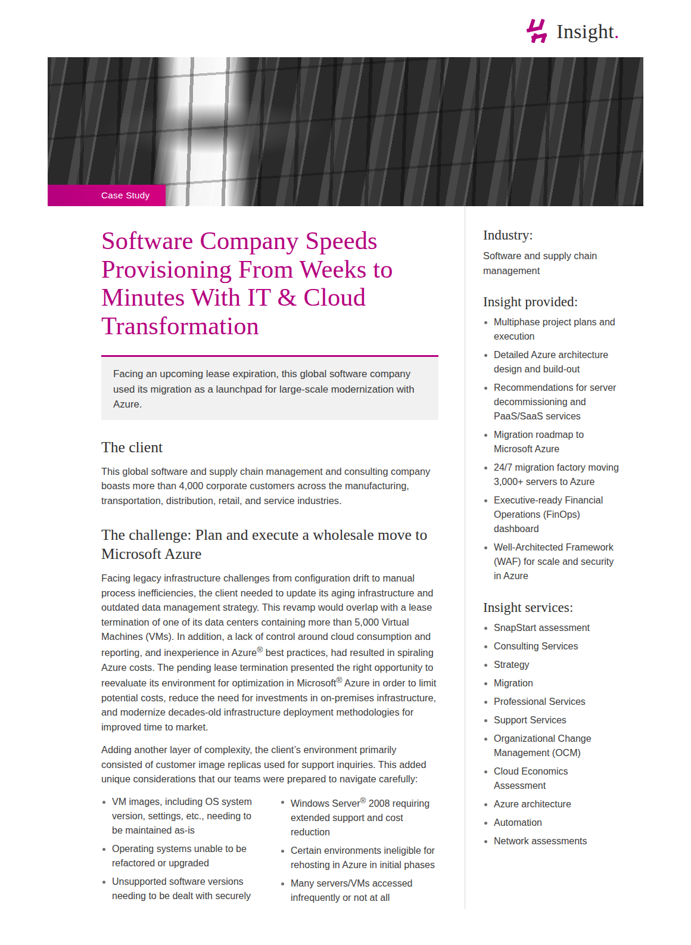Insight.
Case Study
Software Company Speeds Provisioning From Weeks to Minutes With IT & Cloud Transformation
Facing an upcoming lease expiration, this global software company used its migration as a launchpad for large-scale modernization with Azure.
The client
This global software and supply chain management and consulting company boasts more than 4,000 corporate customers across the manufacturing, transportation, distribution, retail, and service industries.
The challenge: Plan and execute a wholesale move to Microsoft Azure
Facing legacy infrastructure challenges from configuration drift to manual process inefficiencies, the client needed to update its aging infrastructure and outdated data management strategy. This revamp would overlap with a lease termination of one of its data centers containing more than 5,000 Virtual Machines (VMs). In addition, a lack of control around cloud consumption and reporting, and inexperience in Azure® best practices, had resulted in spiraling Azure costs. The pending lease termination presented the right opportunity to reevaluate its environment for optimization in Microsoft® Azure in order to limit potential costs, reduce the need for investments in on-premises infrastructure, and modernize decades-old infrastructure deployment methodologies for improved time to market.
Adding another layer of complexity, the client’s environment primarily consisted of customer image replicas used for support inquiries. This added unique considerations that our teams were prepared to navigate carefully:
VM images, including OS system version, settings, etc., needing to be maintained as-is
Operating systems unable to be refactored or upgraded
Unsupported software versions needing to be dealt with securely
Windows Server® 2008 requiring extended support and cost reduction
Certain environments ineligible for rehosting in Azure in initial phases
Many servers/VMs accessed infrequently or not at all
Industry:
Software and supply chain management
Insight provided:
Multiphase project plans and execution
Detailed Azure architecture design and build-out
Recommendations for server decommissioning and PaaS/SaaS services
Migration roadmap to Microsoft Azure
24/7 migration factory moving 3,000+ servers to Azure
Executive-ready Financial Operations (FinOps) dashboard
Well-Architected Framework (WAF) for scale and security in Azure
Insight services:
SnapStart assessment
Consulting Services
Strategy
Migration
Professional Services
Support Services
Organizational Change Management (OCM)
Cloud Economics Assessment
Azure architecture
Automation
Network assessments